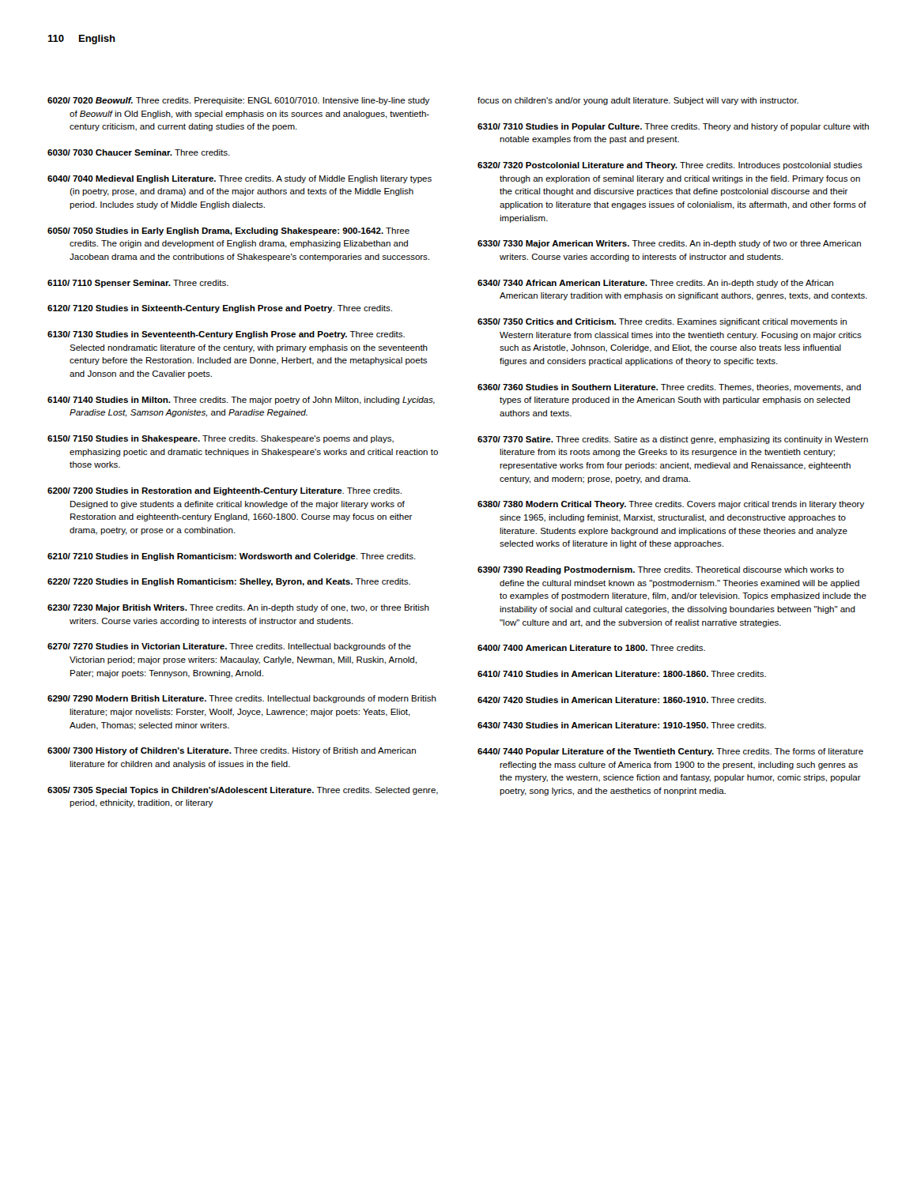110 English
6020/ 7020 Beowulf. Three credits. Prerequisite: ENGL 6010/7010. Intensive line-by-line study of Beowulf in Old English, with special emphasis on its sources and analogues, twentieth-century criticism, and current dating studies of the poem.
6030/ 7030 Chaucer Seminar. Three credits.
6040/ 7040 Medieval English Literature. Three credits. A study of Middle English literary types (in poetry, prose, and drama) and of the major authors and texts of the Middle English period. Includes study of Middle English dialects.
6050/ 7050 Studies in Early English Drama, Excluding Shakespeare: 900-1642. Three credits. The origin and development of English drama, emphasizing Elizabethan and Jacobean drama and the contributions of Shakespeare's contemporaries and successors.
6110/ 7110 Spenser Seminar. Three credits.
6120/ 7120 Studies in Sixteenth-Century English Prose and Poetry. Three credits.
6130/ 7130 Studies in Seventeenth-Century English Prose and Poetry. Three credits. Selected nondramatic literature of the century, with primary emphasis on the seventeenth century before the Restoration. Included are Donne, Herbert, and the metaphysical poets and Jonson and the Cavalier poets.
6140/ 7140 Studies in Milton. Three credits. The major poetry of John Milton, including Lycidas, Paradise Lost, Samson Agonistes, and Paradise Regained.
6150/ 7150 Studies in Shakespeare. Three credits. Shakespeare's poems and plays, emphasizing poetic and dramatic techniques in Shakespeare's works and critical reaction to those works.
6200/ 7200 Studies in Restoration and Eighteenth-Century Literature. Three credits. Designed to give students a definite critical knowledge of the major literary works of Restoration and eighteenth-century England, 1660-1800. Course may focus on either drama, poetry, or prose or a combination.
6210/ 7210 Studies in English Romanticism: Wordsworth and Coleridge. Three credits.
6220/ 7220 Studies in English Romanticism: Shelley, Byron, and Keats. Three credits.
6230/ 7230 Major British Writers. Three credits. An in-depth study of one, two, or three British writers. Course varies according to interests of instructor and students.
6270/ 7270 Studies in Victorian Literature. Three credits. Intellectual backgrounds of the Victorian period; major prose writers: Macaulay, Carlyle, Newman, Mill, Ruskin, Arnold, Pater; major poets: Tennyson, Browning, Arnold.
6290/ 7290 Modern British Literature. Three credits. Intellectual backgrounds of modern British literature; major novelists: Forster, Woolf, Joyce, Lawrence; major poets: Yeats, Eliot, Auden, Thomas; selected minor writers.
6300/ 7300 History of Children's Literature. Three credits. History of British and American literature for children and analysis of issues in the field.
6305/ 7305 Special Topics in Children's/Adolescent Literature. Three credits. Selected genre, period, ethnicity, tradition, or literary
focus on children's and/or young adult literature. Subject will vary with instructor.
6310/ 7310 Studies in Popular Culture. Three credits. Theory and history of popular culture with notable examples from the past and present.
6320/ 7320 Postcolonial Literature and Theory. Three credits. Introduces postcolonial studies through an exploration of seminal literary and critical writings in the field. Primary focus on the critical thought and discursive practices that define postcolonial discourse and their application to literature that engages issues of colonialism, its aftermath, and other forms of imperialism.
6330/ 7330 Major American Writers. Three credits. An in-depth study of two or three American writers. Course varies according to interests of instructor and students.
6340/ 7340 African American Literature. Three credits. An in-depth study of the African American literary tradition with emphasis on significant authors, genres, texts, and contexts.
6350/ 7350 Critics and Criticism. Three credits. Examines significant critical movements in Western literature from classical times into the twentieth century. Focusing on major critics such as Aristotle, Johnson, Coleridge, and Eliot, the course also treats less influential figures and considers practical applications of theory to specific texts.
6360/ 7360 Studies in Southern Literature. Three credits. Themes, theories, movements, and types of literature produced in the American South with particular emphasis on selected authors and texts.
6370/ 7370 Satire. Three credits. Satire as a distinct genre, emphasizing its continuity in Western literature from its roots among the Greeks to its resurgence in the twentieth century; representative works from four periods: ancient, medieval and Renaissance, eighteenth century, and modern; prose, poetry, and drama.
6380/ 7380 Modern Critical Theory. Three credits. Covers major critical trends in literary theory since 1965, including feminist, Marxist, structuralist, and deconstructive approaches to literature. Students explore background and implications of these theories and analyze selected works of literature in light of these approaches.
6390/ 7390 Reading Postmodernism. Three credits. Theoretical discourse which works to define the cultural mindset known as "postmodernism." Theories examined will be applied to examples of postmodern literature, film, and/or television. Topics emphasized include the instability of social and cultural categories, the dissolving boundaries between "high" and "low" culture and art, and the subversion of realist narrative strategies.
6400/ 7400 American Literature to 1800. Three credits.
6410/ 7410 Studies in American Literature: 1800-1860. Three credits.
6420/ 7420 Studies in American Literature: 1860-1910. Three credits.
6430/ 7430 Studies in American Literature: 1910-1950. Three credits.
6440/ 7440 Popular Literature of the Twentieth Century. Three credits. The forms of literature reflecting the mass culture of America from 1900 to the present, including such genres as the mystery, the western, science fiction and fantasy, popular humor, comic strips, popular poetry, song lyrics, and the aesthetics of nonprint media.